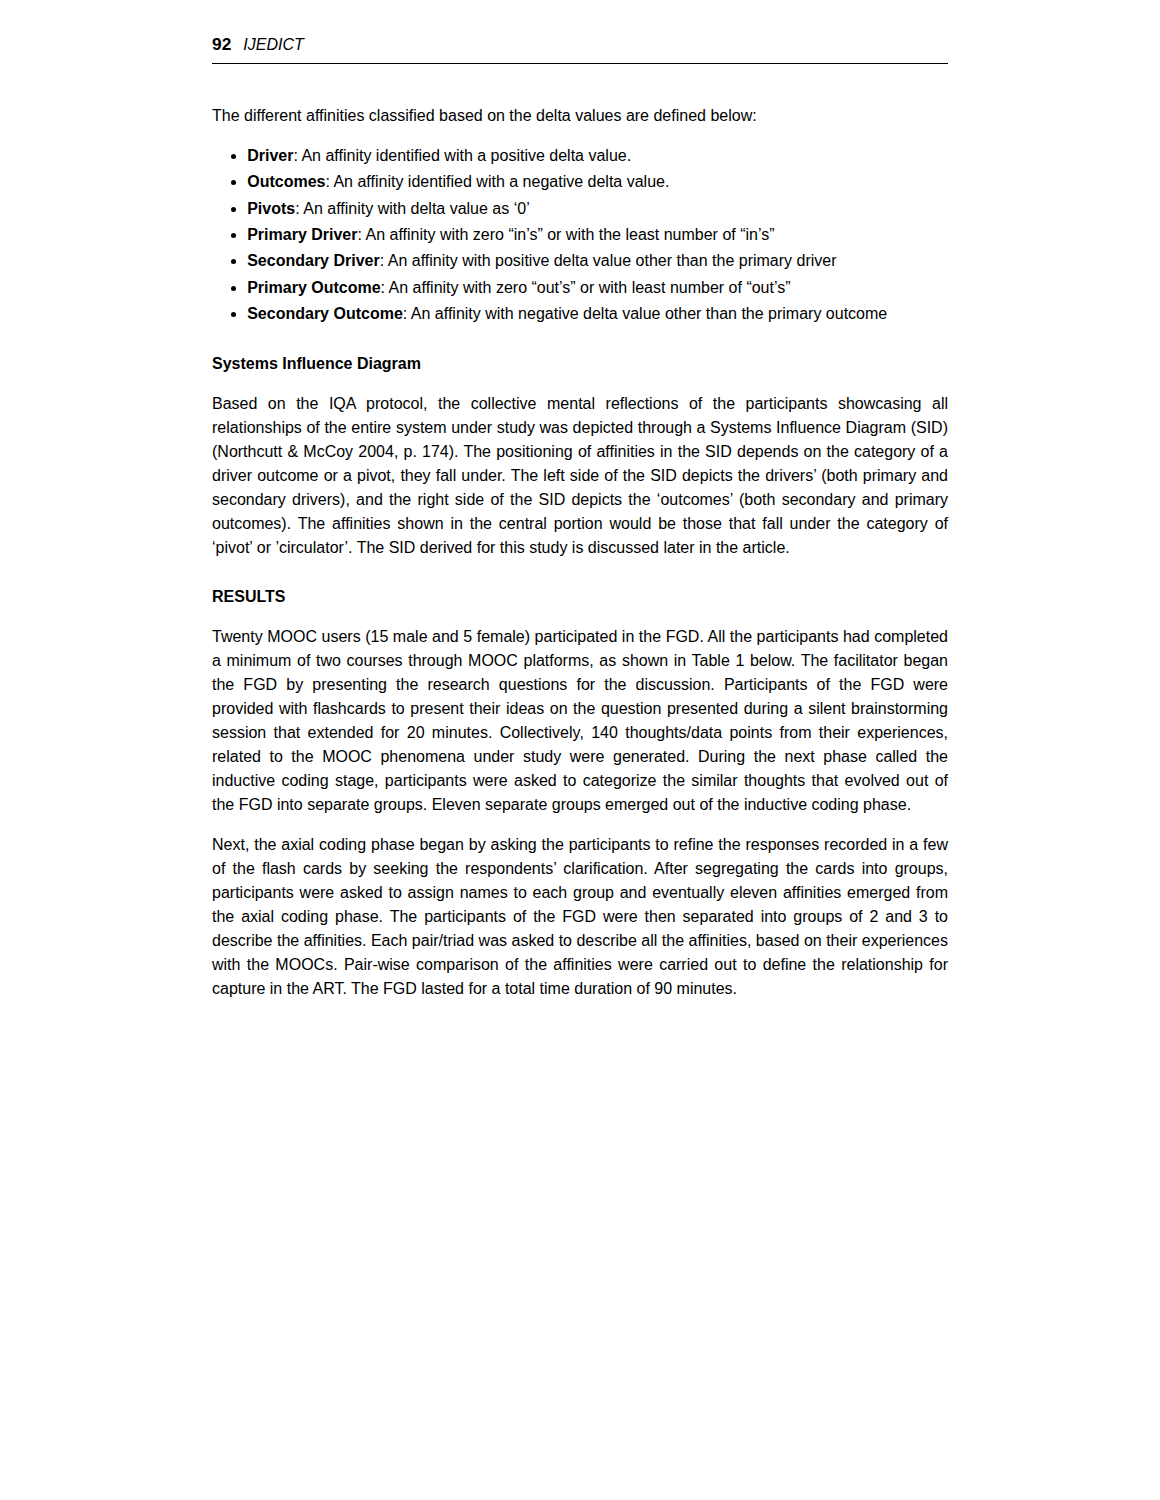92 IJEDICT
The different affinities classified based on the delta values are defined below:
Driver: An affinity identified with a positive delta value.
Outcomes: An affinity identified with a negative delta value.
Pivots: An affinity with delta value as ‘0’
Primary Driver: An affinity with zero “in’s” or with the least number of “in’s”
Secondary Driver: An affinity with positive delta value other than the primary driver
Primary Outcome: An affinity with zero “out’s” or with least number of “out’s”
Secondary Outcome: An affinity with negative delta value other than the primary outcome
Systems Influence Diagram
Based on the IQA protocol, the collective mental reflections of the participants showcasing all relationships of the entire system under study was depicted through a Systems Influence Diagram (SID) (Northcutt & McCoy 2004, p. 174). The positioning of affinities in the SID depends on the category of a driver outcome or a pivot, they fall under. The left side of the SID depicts the drivers’ (both primary and secondary drivers), and the right side of the SID depicts the ‘outcomes’ (both secondary and primary outcomes). The affinities shown in the central portion would be those that fall under the category of ‘pivot’ or ’circulator’. The SID derived for this study is discussed later in the article.
Results
Twenty MOOC users (15 male and 5 female) participated in the FGD. All the participants had completed a minimum of two courses through MOOC platforms, as shown in Table 1 below. The facilitator began the FGD by presenting the research questions for the discussion. Participants of the FGD were provided with flashcards to present their ideas on the question presented during a silent brainstorming session that extended for 20 minutes. Collectively, 140 thoughts/data points from their experiences, related to the MOOC phenomena under study were generated. During the next phase called the inductive coding stage, participants were asked to categorize the similar thoughts that evolved out of the FGD into separate groups. Eleven separate groups emerged out of the inductive coding phase.
Next, the axial coding phase began by asking the participants to refine the responses recorded in a few of the flash cards by seeking the respondents’ clarification. After segregating the cards into groups, participants were asked to assign names to each group and eventually eleven affinities emerged from the axial coding phase. The participants of the FGD were then separated into groups of 2 and 3 to describe the affinities. Each pair/triad was asked to describe all the affinities, based on their experiences with the MOOCs. Pair-wise comparison of the affinities were carried out to define the relationship for capture in the ART. The FGD lasted for a total time duration of 90 minutes.